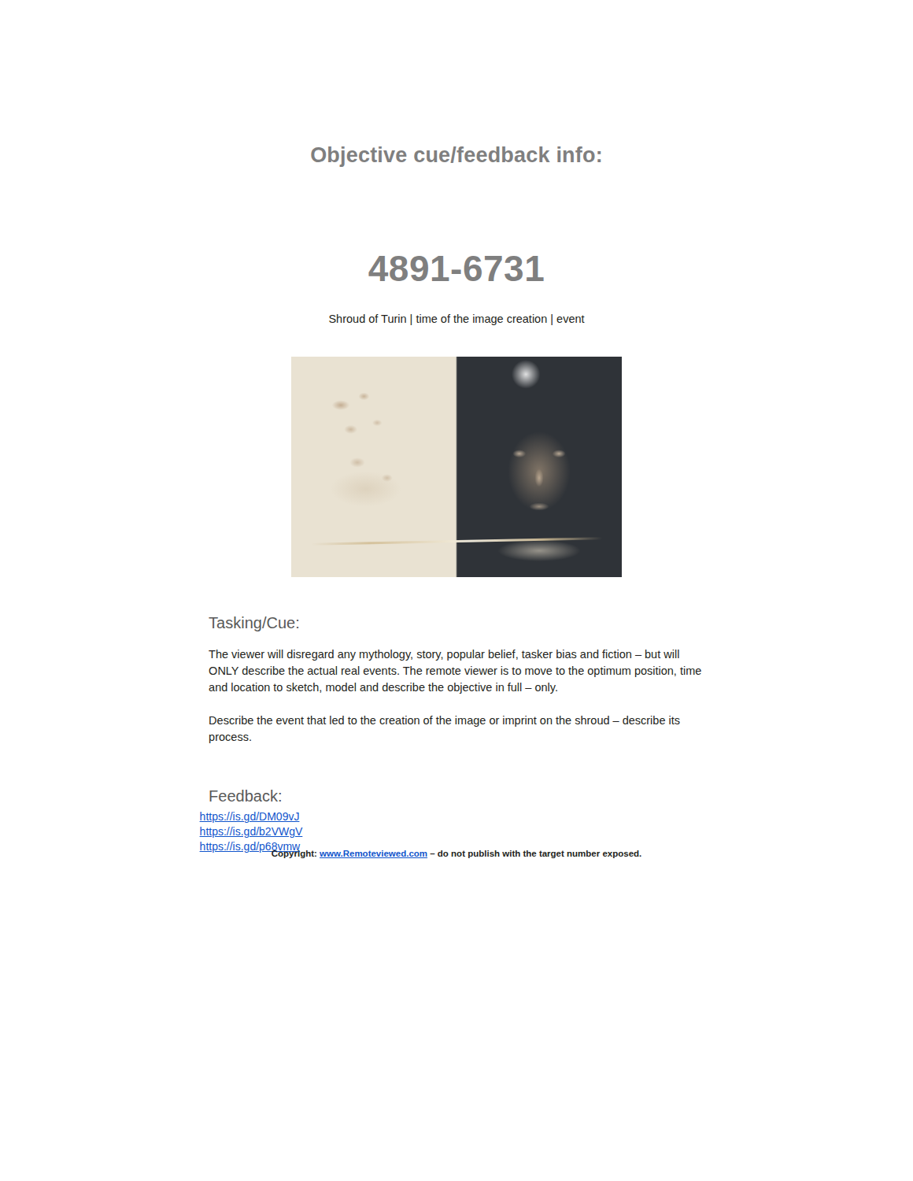Objective cue/feedback info:
4891-6731
Shroud of Turin | time of the image creation | event
Tasking/Cue:
The viewer will disregard any mythology, story, popular belief, tasker bias and fiction – but will ONLY describe the actual real events. The remote viewer is to move to the optimum position, time and location to sketch, model and describe the objective in full – only.
Describe the event that led to the creation of the image or imprint on the shroud – describe its process.
Feedback:
https://is.gd/DM09vJ
https://is.gd/b2VWgV
https://is.gd/p68vmw
Copyright: www.Remoteviewed.com – do not publish with the target number exposed.